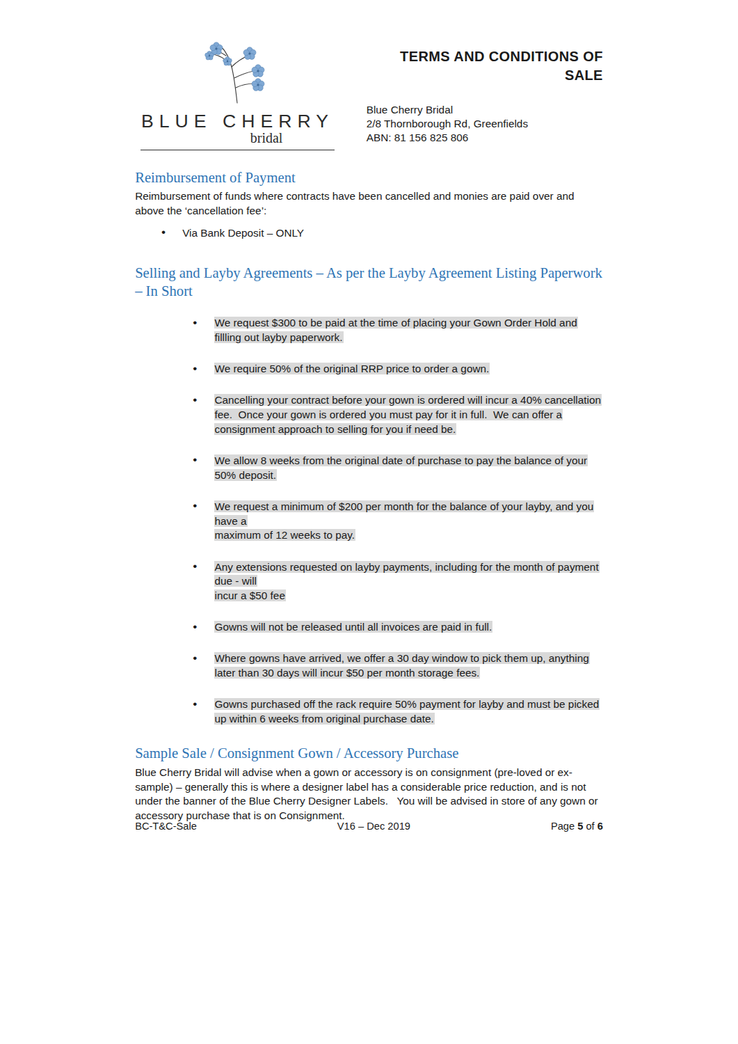BLUE CHERRY
bridal
TERMS AND CONDITIONS OF SALE
Blue Cherry Bridal
2/8 Thornborough Rd, Greenfields
ABN: 81 156 825 806
Reimbursement of Payment
Reimbursement of funds where contracts have been cancelled and monies are paid over and above the ‘cancellation fee’:
Via Bank Deposit – ONLY
Selling and Layby Agreements – As per the Layby Agreement Listing Paperwork – In Short
We request $300 to be paid at the time of placing your Gown Order Hold and fillling out layby paperwork.
We require 50% of the original RRP price to order a gown.
Cancelling your contract before your gown is ordered will incur a 40% cancellation fee. Once your gown is ordered you must pay for it in full. We can offer a consignment approach to selling for you if need be.
We allow 8 weeks from the original date of purchase to pay the balance of your 50% deposit.
We request a minimum of $200 per month for the balance of your layby, and you have a
maximum of 12 weeks to pay.
Any extensions requested on layby payments, including for the month of payment due - will
incur a $50 fee
Gowns will not be released until all invoices are paid in full.
Where gowns have arrived, we offer a 30 day window to pick them up, anything later than 30 days will incur $50 per month storage fees.
Gowns purchased off the rack require 50% payment for layby and must be picked up within 6 weeks from original purchase date.
Sample Sale / Consignment Gown / Accessory Purchase
Blue Cherry Bridal will advise when a gown or accessory is on consignment (pre-loved or ex-sample) – generally this is where a designer label has a considerable price reduction, and is not under the banner of the Blue Cherry Designer Labels. You will be advised in store of any gown or accessory purchase that is on Consignment.
BC-T&C-Sale
V16 – Dec 2019
Page 5 of 6